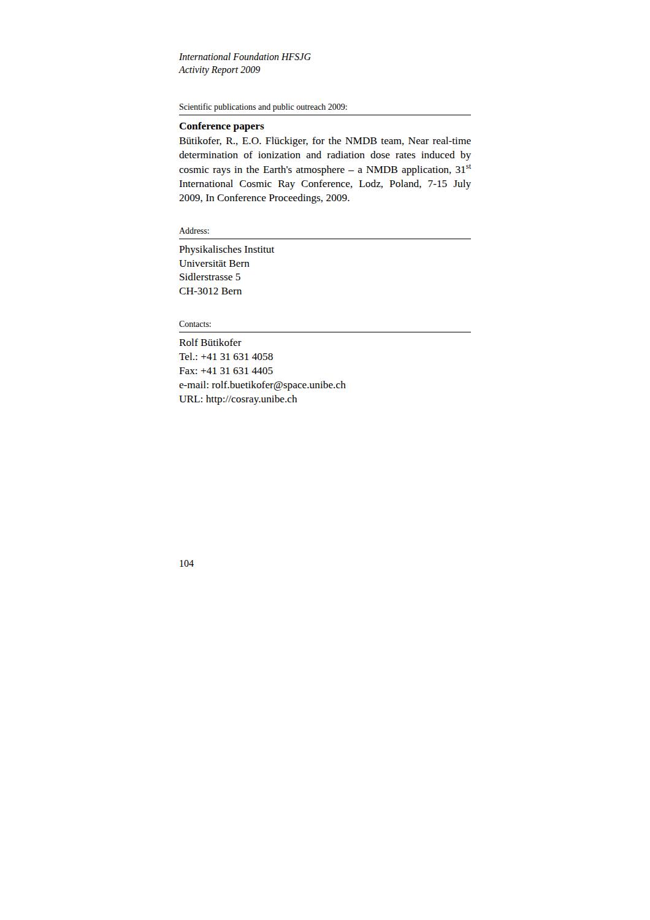International Foundation HFSJG
Activity Report 2009
Scientific publications and public outreach 2009:
Conference papers
Bütikofer, R., E.O. Flückiger, for the NMDB team, Near real-time determination of ionization and radiation dose rates induced by cosmic rays in the Earth's atmosphere – a NMDB application, 31st International Cosmic Ray Conference, Lodz, Poland, 7-15 July 2009, In Conference Proceedings, 2009.
Address:
Physikalisches Institut
Universität Bern
Sidlerstrasse 5
CH-3012 Bern
Contacts:
Rolf Bütikofer
Tel.: +41 31 631 4058
Fax: +41 31 631 4405
e-mail: rolf.buetikofer@space.unibe.ch
URL: http://cosray.unibe.ch
104